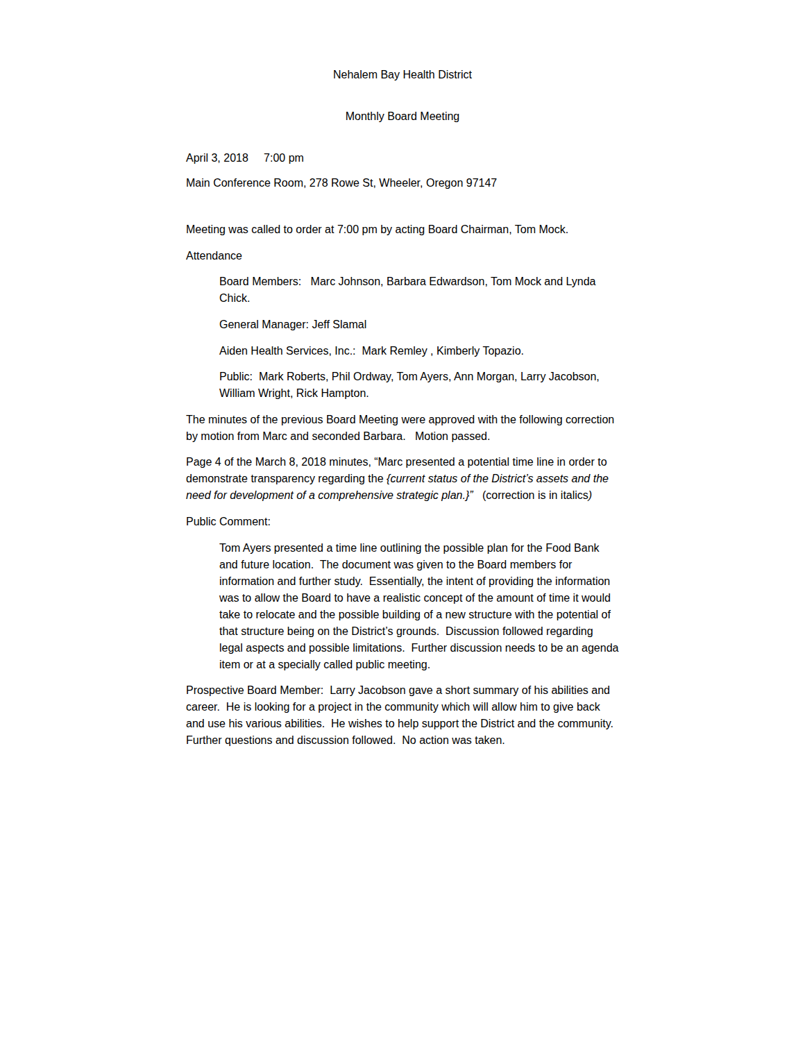Nehalem Bay Health District
Monthly Board Meeting
April 3, 2018 7:00 pm
Main Conference Room, 278 Rowe St, Wheeler, Oregon 97147
Meeting was called to order at 7:00 pm by acting Board Chairman, Tom Mock.
Attendance
Board Members: Marc Johnson, Barbara Edwardson, Tom Mock and Lynda Chick.
General Manager: Jeff Slamal
Aiden Health Services, Inc.: Mark Remley , Kimberly Topazio.
Public: Mark Roberts, Phil Ordway, Tom Ayers, Ann Morgan, Larry Jacobson, William Wright, Rick Hampton.
The minutes of the previous Board Meeting were approved with the following correction by motion from Marc and seconded Barbara. Motion passed.
Page 4 of the March 8, 2018 minutes, “Marc presented a potential time line in order to demonstrate transparency regarding the {current status of the District’s assets and the need for development of a comprehensive strategic plan.}” (correction is in italics)
Public Comment:
Tom Ayers presented a time line outlining the possible plan for the Food Bank and future location. The document was given to the Board members for information and further study. Essentially, the intent of providing the information was to allow the Board to have a realistic concept of the amount of time it would take to relocate and the possible building of a new structure with the potential of that structure being on the District’s grounds. Discussion followed regarding legal aspects and possible limitations. Further discussion needs to be an agenda item or at a specially called public meeting.
Prospective Board Member: Larry Jacobson gave a short summary of his abilities and career. He is looking for a project in the community which will allow him to give back and use his various abilities. He wishes to help support the District and the community. Further questions and discussion followed. No action was taken.